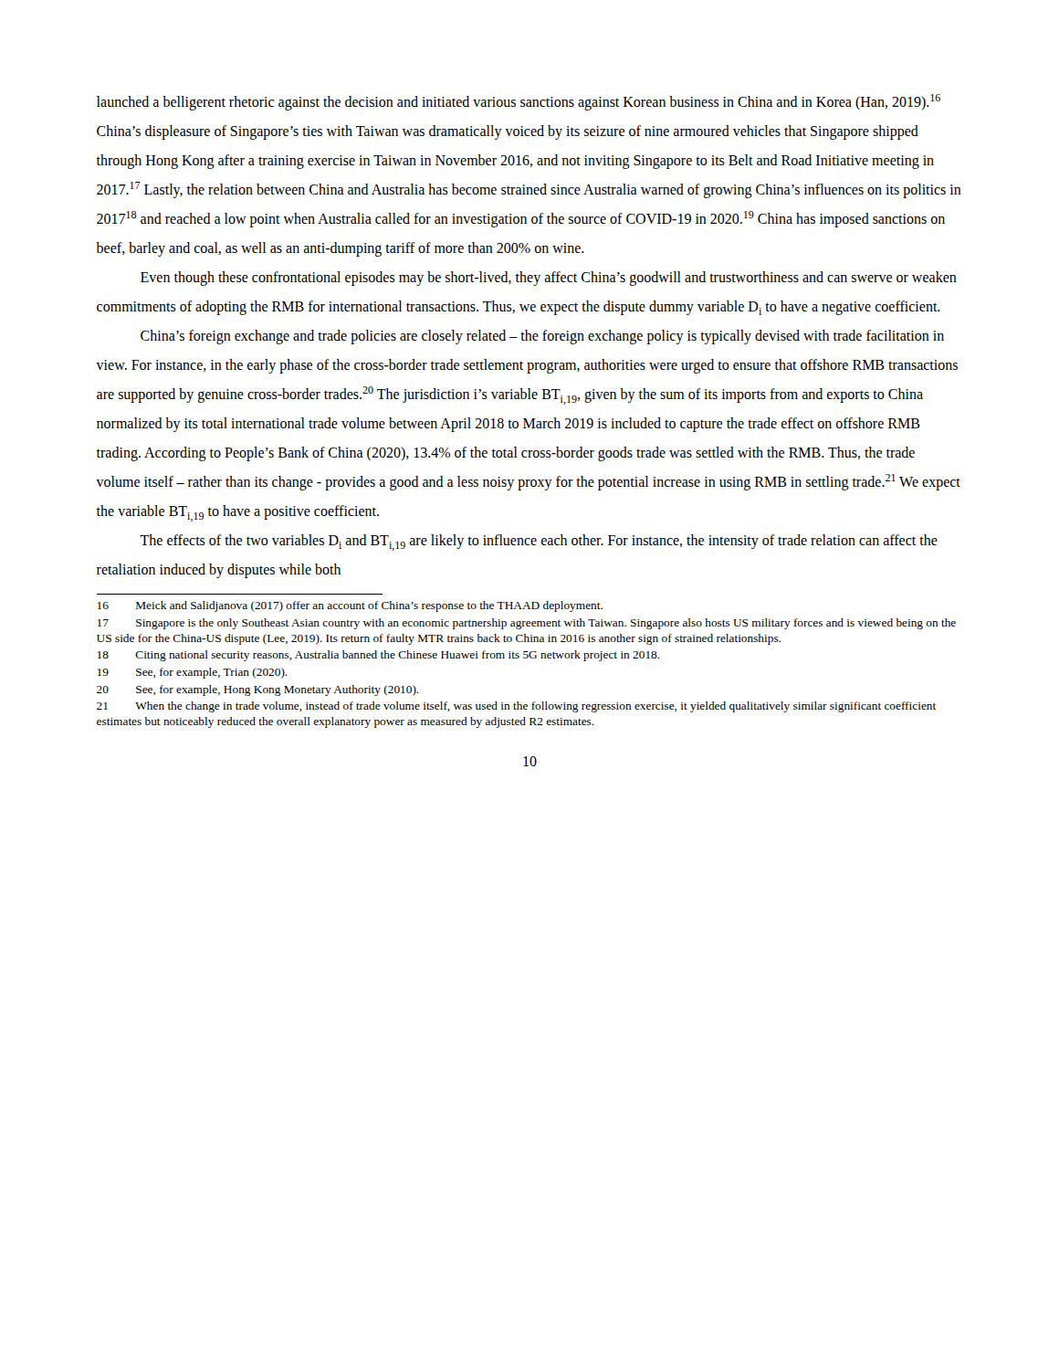launched a belligerent rhetoric against the decision and initiated various sanctions against Korean business in China and in Korea (Han, 2019).16 China’s displeasure of Singapore’s ties with Taiwan was dramatically voiced by its seizure of nine armoured vehicles that Singapore shipped through Hong Kong after a training exercise in Taiwan in November 2016, and not inviting Singapore to its Belt and Road Initiative meeting in 2017.17 Lastly, the relation between China and Australia has become strained since Australia warned of growing China’s influences on its politics in 201718 and reached a low point when Australia called for an investigation of the source of COVID-19 in 2020.19 China has imposed sanctions on beef, barley and coal, as well as an anti-dumping tariff of more than 200% on wine.
Even though these confrontational episodes may be short-lived, they affect China’s goodwill and trustworthiness and can swerve or weaken commitments of adopting the RMB for international transactions. Thus, we expect the dispute dummy variable Di to have a negative coefficient.
China’s foreign exchange and trade policies are closely related – the foreign exchange policy is typically devised with trade facilitation in view. For instance, in the early phase of the cross-border trade settlement program, authorities were urged to ensure that offshore RMB transactions are supported by genuine cross-border trades.20 The jurisdiction i’s variable BTi,19, given by the sum of its imports from and exports to China normalized by its total international trade volume between April 2018 to March 2019 is included to capture the trade effect on offshore RMB trading. According to People’s Bank of China (2020), 13.4% of the total cross-border goods trade was settled with the RMB. Thus, the trade volume itself – rather than its change - provides a good and a less noisy proxy for the potential increase in using RMB in settling trade.21 We expect the variable BTi,19 to have a positive coefficient.
The effects of the two variables Di and BTi,19 are likely to influence each other. For instance, the intensity of trade relation can affect the retaliation induced by disputes while both
16 Meick and Salidjanova (2017) offer an account of China’s response to the THAAD deployment.
17 Singapore is the only Southeast Asian country with an economic partnership agreement with Taiwan. Singapore also hosts US military forces and is viewed being on the US side for the China-US dispute (Lee, 2019). Its return of faulty MTR trains back to China in 2016 is another sign of strained relationships.
18 Citing national security reasons, Australia banned the Chinese Huawei from its 5G network project in 2018.
19 See, for example, Trian (2020).
20 See, for example, Hong Kong Monetary Authority (2010).
21 When the change in trade volume, instead of trade volume itself, was used in the following regression exercise, it yielded qualitatively similar significant coefficient estimates but noticeably reduced the overall explanatory power as measured by adjusted R2 estimates.
10